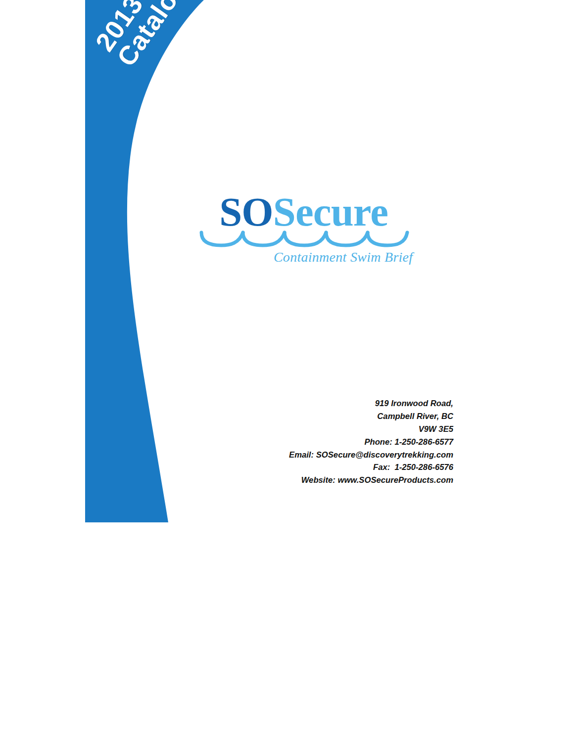2013 Catalog
SO Secure
Containment Swim Brief
919 Ironwood Road,
Campbell River, BC
V9W 3E5
Phone: 1-250-286-6577
Email: SOSecure@discoverytrekking.com
Fax: 1-250-286-6576
Website: www.SOSecureProducts.com